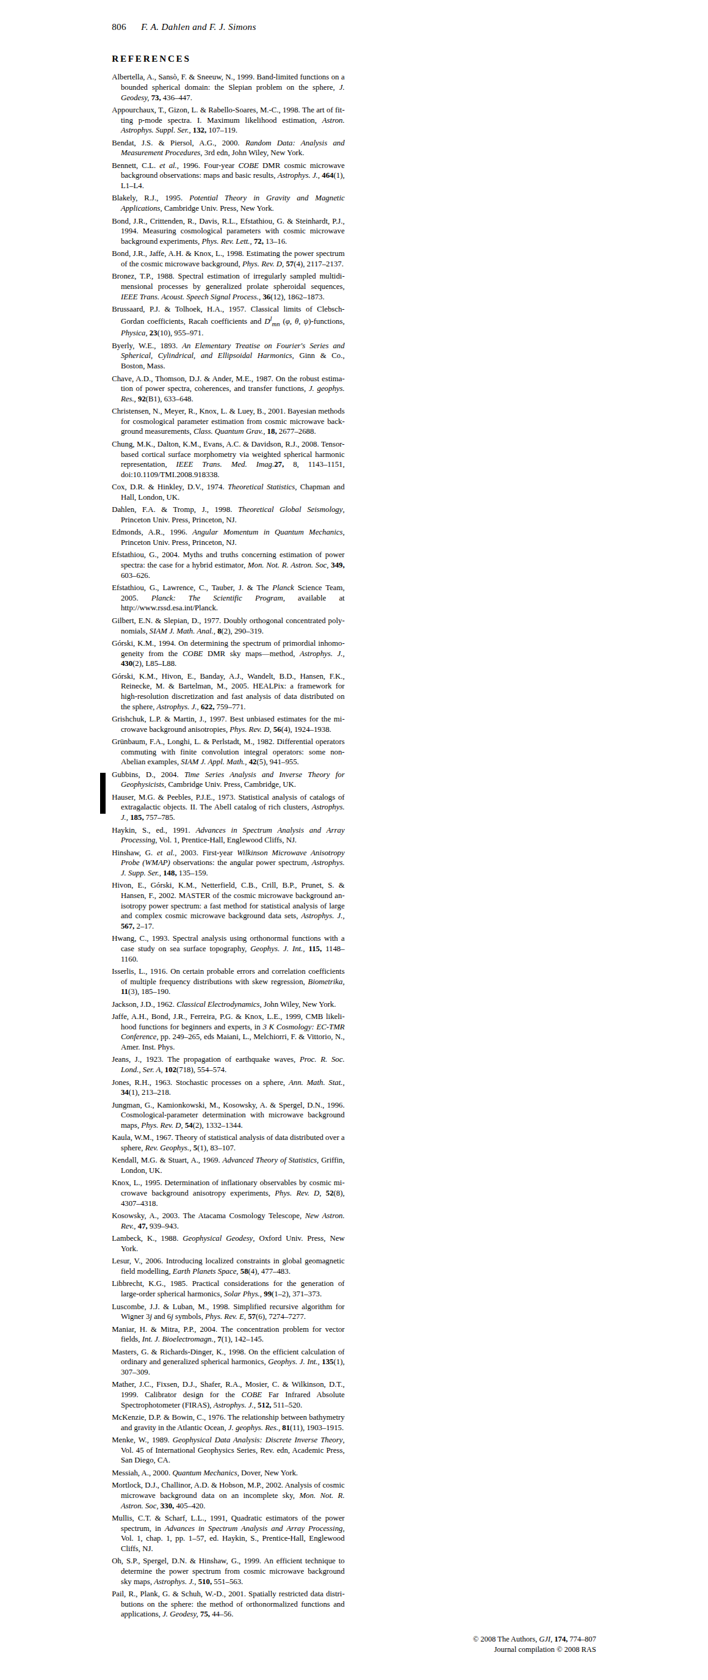806 F. A. Dahlen and F. J. Simons
References
Albertella, A., Sansò, F. & Sneeuw, N., 1999. Band-limited functions on a bounded spherical domain: the Slepian problem on the sphere, J. Geodesy, 73, 436–447.
Appourchaux, T., Gizon, L. & Rabello-Soares, M.-C., 1998. The art of fitting p-mode spectra. I. Maximum likelihood estimation, Astron. Astrophys. Suppl. Ser., 132, 107–119.
Bendat, J.S. & Piersol, A.G., 2000. Random Data: Analysis and Measurement Procedures, 3rd edn, John Wiley, New York.
Bennett, C.L. et al., 1996. Four-year COBE DMR cosmic microwave background observations: maps and basic results, Astrophys. J., 464(1), L1–L4.
Blakely, R.J., 1995. Potential Theory in Gravity and Magnetic Applications, Cambridge Univ. Press, New York.
Bond, J.R., Crittenden, R., Davis, R.L., Efstathiou, G. & Steinhardt, P.J., 1994. Measuring cosmological parameters with cosmic microwave background experiments, Phys. Rev. Lett., 72, 13–16.
Bond, J.R., Jaffe, A.H. & Knox, L., 1998. Estimating the power spectrum of the cosmic microwave background, Phys. Rev. D, 57(4), 2117–2137.
Bronez, T.P., 1988. Spectral estimation of irregularly sampled multidimensional processes by generalized prolate spheroidal sequences, IEEE Trans. Acoust. Speech Signal Process., 36(12), 1862–1873.
Brussaard, P.J. & Tolhoek, H.A., 1957. Classical limits of Clebsch-Gordan coefficients, Racah coefficients and Dlmn (φ, θ, ψ)-functions, Physica, 23(10), 955–971.
Byerly, W.E., 1893. An Elementary Treatise on Fourier's Series and Spherical, Cylindrical, and Ellipsoidal Harmonics, Ginn & Co., Boston, Mass.
Chave, A.D., Thomson, D.J. & Ander, M.E., 1987. On the robust estimation of power spectra, coherences, and transfer functions, J. geophys. Res., 92(B1), 633–648.
Christensen, N., Meyer, R., Knox, L. & Luey, B., 2001. Bayesian methods for cosmological parameter estimation from cosmic microwave background measurements, Class. Quantum Grav., 18, 2677–2688.
Chung, M.K., Dalton, K.M., Evans, A.C. & Davidson, R.J., 2008. Tensor-based cortical surface morphometry via weighted spherical harmonic representation, IEEE Trans. Med. Imag. 27, 8, 1143–1151, doi:10.1109/TMI.2008.918338.
Cox, D.R. & Hinkley, D.V., 1974. Theoretical Statistics, Chapman and Hall, London, UK.
Dahlen, F.A. & Tromp, J., 1998. Theoretical Global Seismology, Princeton Univ. Press, Princeton, NJ.
Edmonds, A.R., 1996. Angular Momentum in Quantum Mechanics, Princeton Univ. Press, Princeton, NJ.
Efstathiou, G., 2004. Myths and truths concerning estimation of power spectra: the case for a hybrid estimator, Mon. Not. R. Astron. Soc, 349, 603–626.
Efstathiou, G., Lawrence, C., Tauber, J. & The Planck Science Team, 2005. Planck: The Scientific Program, available at http://www.rssd.esa.int/Planck.
Gilbert, E.N. & Slepian, D., 1977. Doubly orthogonal concentrated polynomials, SIAM J. Math. Anal., 8(2), 290–319.
Górski, K.M., 1994. On determining the spectrum of primordial inhomogeneity from the COBE DMR sky maps—method, Astrophys. J., 430(2), L85–L88.
Górski, K.M., Hivon, E., Banday, A.J., Wandelt, B.D., Hansen, F.K., Reinecke, M. & Bartelman, M., 2005. HEALPix: a framework for high-resolution discretization and fast analysis of data distributed on the sphere, Astrophys. J., 622, 759–771.
Grishchuk, L.P. & Martin, J., 1997. Best unbiased estimates for the microwave background anisotropies, Phys. Rev. D, 56(4), 1924–1938.
Grünbaum, F.A., Longhi, L. & Perlstadt, M., 1982. Differential operators commuting with finite convolution integral operators: some non-Abelian examples, SIAM J. Appl. Math., 42(5), 941–955.
Gubbins, D., 2004. Time Series Analysis and Inverse Theory for Geophysicists, Cambridge Univ. Press, Cambridge, UK.
Hauser, M.G. & Peebles, P.J.E., 1973. Statistical analysis of catalogs of extragalactic objects. II. The Abell catalog of rich clusters, Astrophys. J., 185, 757–785.
Haykin, S., ed., 1991. Advances in Spectrum Analysis and Array Processing, Vol. 1, Prentice-Hall, Englewood Cliffs, NJ.
Hinshaw, G. et al., 2003. First-year Wilkinson Microwave Anisotropy Probe (WMAP) observations: the angular power spectrum, Astrophys. J. Supp. Ser., 148, 135–159.
Hivon, E., Górski, K.M., Netterfield, C.B., Crill, B.P., Prunet, S. & Hansen, F., 2002. MASTER of the cosmic microwave background anisotropy power spectrum: a fast method for statistical analysis of large and complex cosmic microwave background data sets, Astrophys. J., 567, 2–17.
Hwang, C., 1993. Spectral analysis using orthonormal functions with a case study on sea surface topography, Geophys. J. Int., 115, 1148–1160.
Isserlis, L., 1916. On certain probable errors and correlation coefficients of multiple frequency distributions with skew regression, Biometrika, 11(3), 185–190.
Jackson, J.D., 1962. Classical Electrodynamics, John Wiley, New York.
Jaffe, A.H., Bond, J.R., Ferreira, P.G. & Knox, L.E., 1999, CMB likelihood functions for beginners and experts, in 3 K Cosmology: EC-TMR Conference, pp. 249–265, eds Maiani, L., Melchiorri, F. & Vittorio, N., Amer. Inst. Phys.
Jeans, J., 1923. The propagation of earthquake waves, Proc. R. Soc. Lond., Ser. A, 102(718), 554–574.
Jones, R.H., 1963. Stochastic processes on a sphere, Ann. Math. Stat., 34(1), 213–218.
Jungman, G., Kamionkowski, M., Kosowsky, A. & Spergel, D.N., 1996. Cosmological-parameter determination with microwave background maps, Phys. Rev. D, 54(2), 1332–1344.
Kaula, W.M., 1967. Theory of statistical analysis of data distributed over a sphere, Rev. Geophys., 5(1), 83–107.
Kendall, M.G. & Stuart, A., 1969. Advanced Theory of Statistics, Griffin, London, UK.
Knox, L., 1995. Determination of inflationary observables by cosmic microwave background anisotropy experiments, Phys. Rev. D, 52(8), 4307–4318.
Kosowsky, A., 2003. The Atacama Cosmology Telescope, New Astron. Rev., 47, 939–943.
Lambeck, K., 1988. Geophysical Geodesy, Oxford Univ. Press, New York.
Lesur, V., 2006. Introducing localized constraints in global geomagnetic field modelling, Earth Planets Space, 58(4), 477–483.
Libbrecht, K.G., 1985. Practical considerations for the generation of large-order spherical harmonics, Solar Phys., 99(1–2), 371–373.
Luscombe, J.J. & Luban, M., 1998. Simplified recursive algorithm for Wigner 3j and 6j symbols, Phys. Rev. E, 57(6), 7274–7277.
Maniar, H. & Mitra, P.P., 2004. The concentration problem for vector fields, Int. J. Bioelectromagn., 7(1), 142–145.
Masters, G. & Richards-Dinger, K., 1998. On the efficient calculation of ordinary and generalized spherical harmonics, Geophys. J. Int., 135(1), 307–309.
Mather, J.C., Fixsen, D.J., Shafer, R.A., Mosier, C. & Wilkinson, D.T., 1999. Calibrator design for the COBE Far Infrared Absolute Spectrophotometer (FIRAS), Astrophys. J., 512, 511–520.
McKenzie, D.P. & Bowin, C., 1976. The relationship between bathymetry and gravity in the Atlantic Ocean, J. geophys. Res., 81(11), 1903–1915.
Menke, W., 1989. Geophysical Data Analysis: Discrete Inverse Theory, Vol. 45 of International Geophysics Series, Rev. edn, Academic Press, San Diego, CA.
Messiah, A., 2000. Quantum Mechanics, Dover, New York.
Mortlock, D.J., Challinor, A.D. & Hobson, M.P., 2002. Analysis of cosmic microwave background data on an incomplete sky, Mon. Not. R. Astron. Soc, 330, 405–420.
Mullis, C.T. & Scharf, L.L., 1991, Quadratic estimators of the power spectrum, in Advances in Spectrum Analysis and Array Processing, Vol. 1, chap. 1, pp. 1–57, ed. Haykin, S., Prentice-Hall, Englewood Cliffs, NJ.
Oh, S.P., Spergel, D.N. & Hinshaw, G., 1999. An efficient technique to determine the power spectrum from cosmic microwave background sky maps, Astrophys. J., 510, 551–563.
Pail, R., Plank, G. & Schuh, W.-D., 2001. Spatially restricted data distributions on the sphere: the method of orthonormalized functions and applications, J. Geodesy, 75, 44–56.
© 2008 The Authors, GJI, 174, 774–807
Journal compilation © 2008 RAS